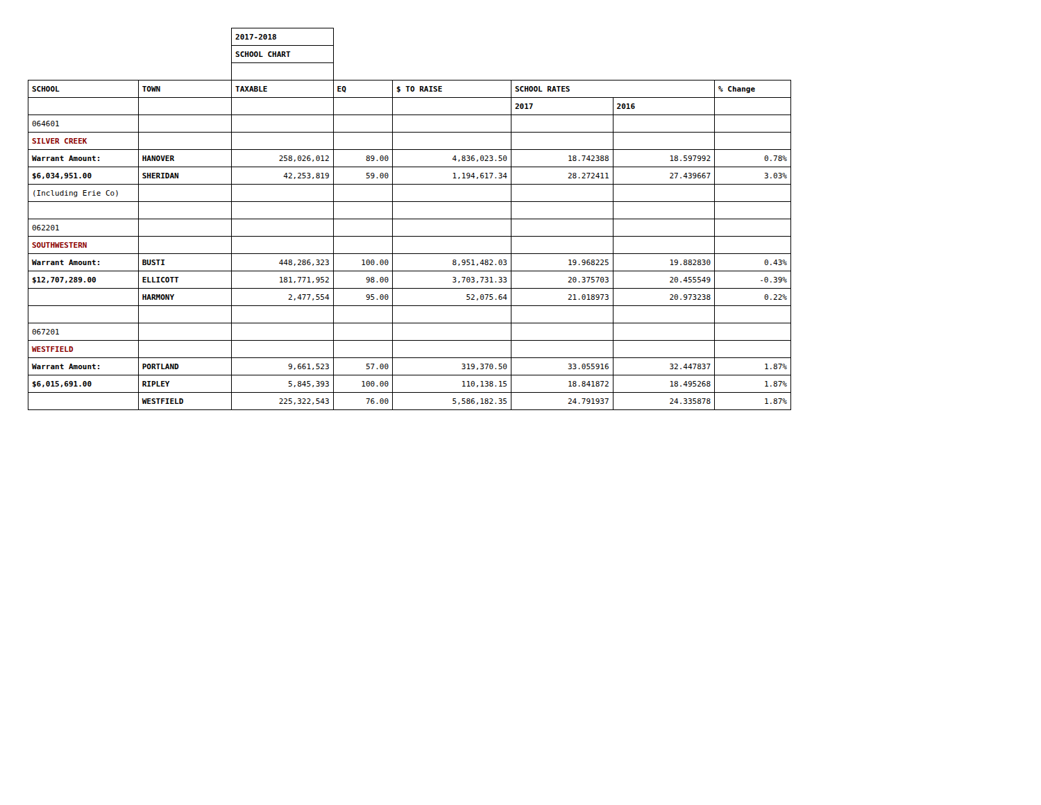| | | 2017-2018 | | | | | |
| | | SCHOOL CHART | | | | | |
| SCHOOL | TOWN | TAXABLE | EQ | $ TO RAISE | SCHOOL RATES | % Change |
| | | | | | 2017 | 2016 | |
| 064601 | | | | | | | |
| SILVER CREEK | | | | | | | |
| Warrant Amount: | HANOVER | 258,026,012 | 89.00 | 4,836,023.50 | 18.742388 | 18.597992 | 0.78% |
| $6,034,951.00 | SHERIDAN | 42,253,819 | 59.00 | 1,194,617.34 | 28.272411 | 27.439667 | 3.03% |
| (Including Erie Co) | | | | | | | |
| 062201 | | | | | | | |
| SOUTHWESTERN | | | | | | | |
| Warrant Amount: | BUSTI | 448,286,323 | 100.00 | 8,951,482.03 | 19.968225 | 19.882830 | 0.43% |
| $12,707,289.00 | ELLICOTT | 181,771,952 | 98.00 | 3,703,731.33 | 20.375703 | 20.455549 | -0.39% |
| | HARMONY | 2,477,554 | 95.00 | 52,075.64 | 21.018973 | 20.973238 | 0.22% |
| 067201 | | | | | | | |
| WESTFIELD | | | | | | | |
| Warrant Amount: | PORTLAND | 9,661,523 | 57.00 | 319,370.50 | 33.055916 | 32.447837 | 1.87% |
| $6,015,691.00 | RIPLEY | 5,845,393 | 100.00 | 110,138.15 | 18.841872 | 18.495268 | 1.87% |
| | WESTFIELD | 225,322,543 | 76.00 | 5,586,182.35 | 24.791937 | 24.335878 | 1.87% |